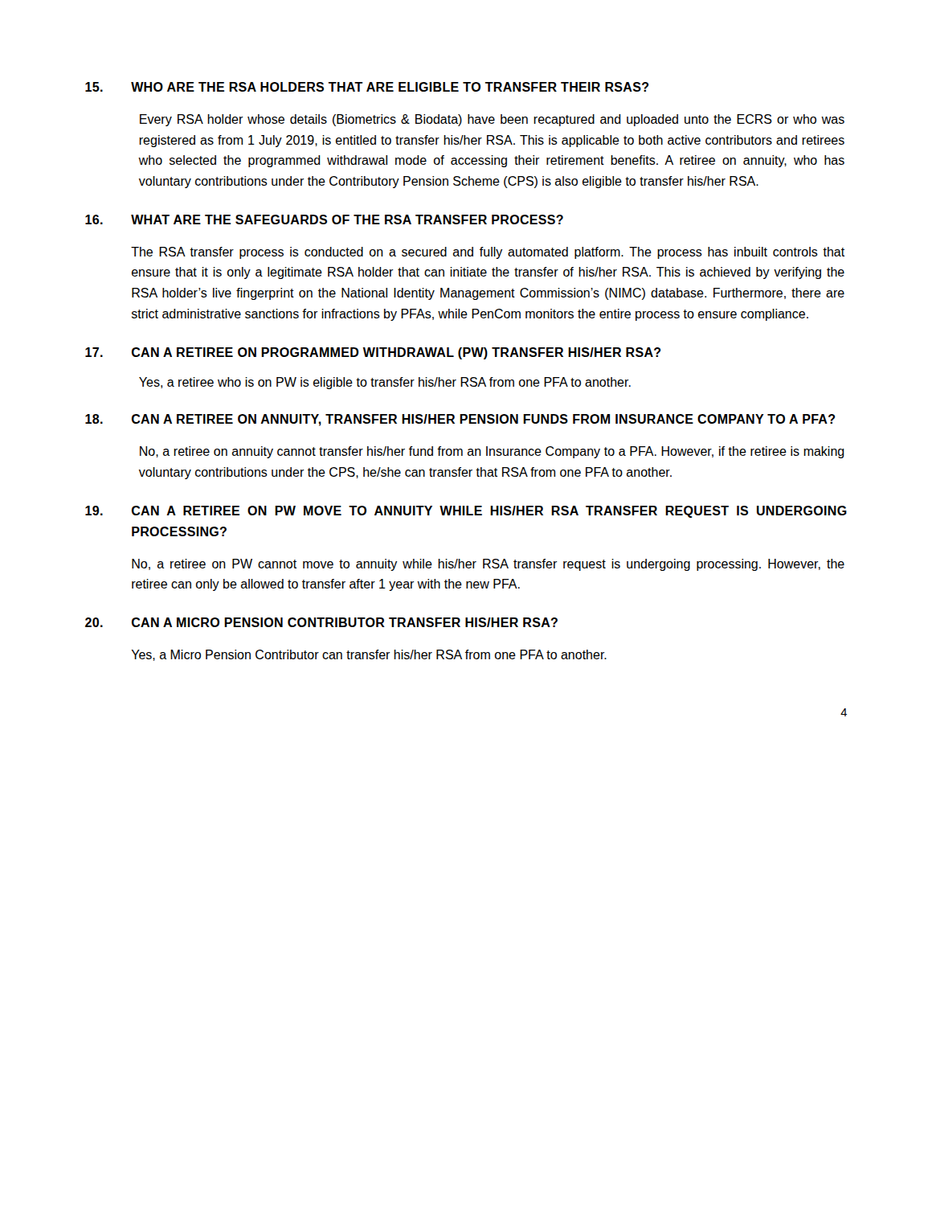15. Who are the RSA holders that are eligible to transfer their RSAs?
Every RSA holder whose details (Biometrics & Biodata) have been recaptured and uploaded unto the ECRS or who was registered as from 1 July 2019, is entitled to transfer his/her RSA. This is applicable to both active contributors and retirees who selected the programmed withdrawal mode of accessing their retirement benefits. A retiree on annuity, who has voluntary contributions under the Contributory Pension Scheme (CPS) is also eligible to transfer his/her RSA.
16. What are the safeguards of the RSA transfer process?
The RSA transfer process is conducted on a secured and fully automated platform. The process has inbuilt controls that ensure that it is only a legitimate RSA holder that can initiate the transfer of his/her RSA. This is achieved by verifying the RSA holder’s live fingerprint on the National Identity Management Commission’s (NIMC) database. Furthermore, there are strict administrative sanctions for infractions by PFAs, while PenCom monitors the entire process to ensure compliance.
17. Can a retiree on programmed withdrawal (PW) transfer his/her RSA?
Yes, a retiree who is on PW is eligible to transfer his/her RSA from one PFA to another.
18. Can a retiree on annuity, transfer his/her pension funds from insurance company to a PFA?
No, a retiree on annuity cannot transfer his/her fund from an Insurance Company to a PFA. However, if the retiree is making voluntary contributions under the CPS, he/she can transfer that RSA from one PFA to another.
19. Can a retiree on PW move to annuity while his/her RSA transfer request is undergoing processing?
No, a retiree on PW cannot move to annuity while his/her RSA transfer request is undergoing processing. However, the retiree can only be allowed to transfer after 1 year with the new PFA.
20. Can a micro pension contributor transfer his/her RSA?
Yes, a Micro Pension Contributor can transfer his/her RSA from one PFA to another.
4